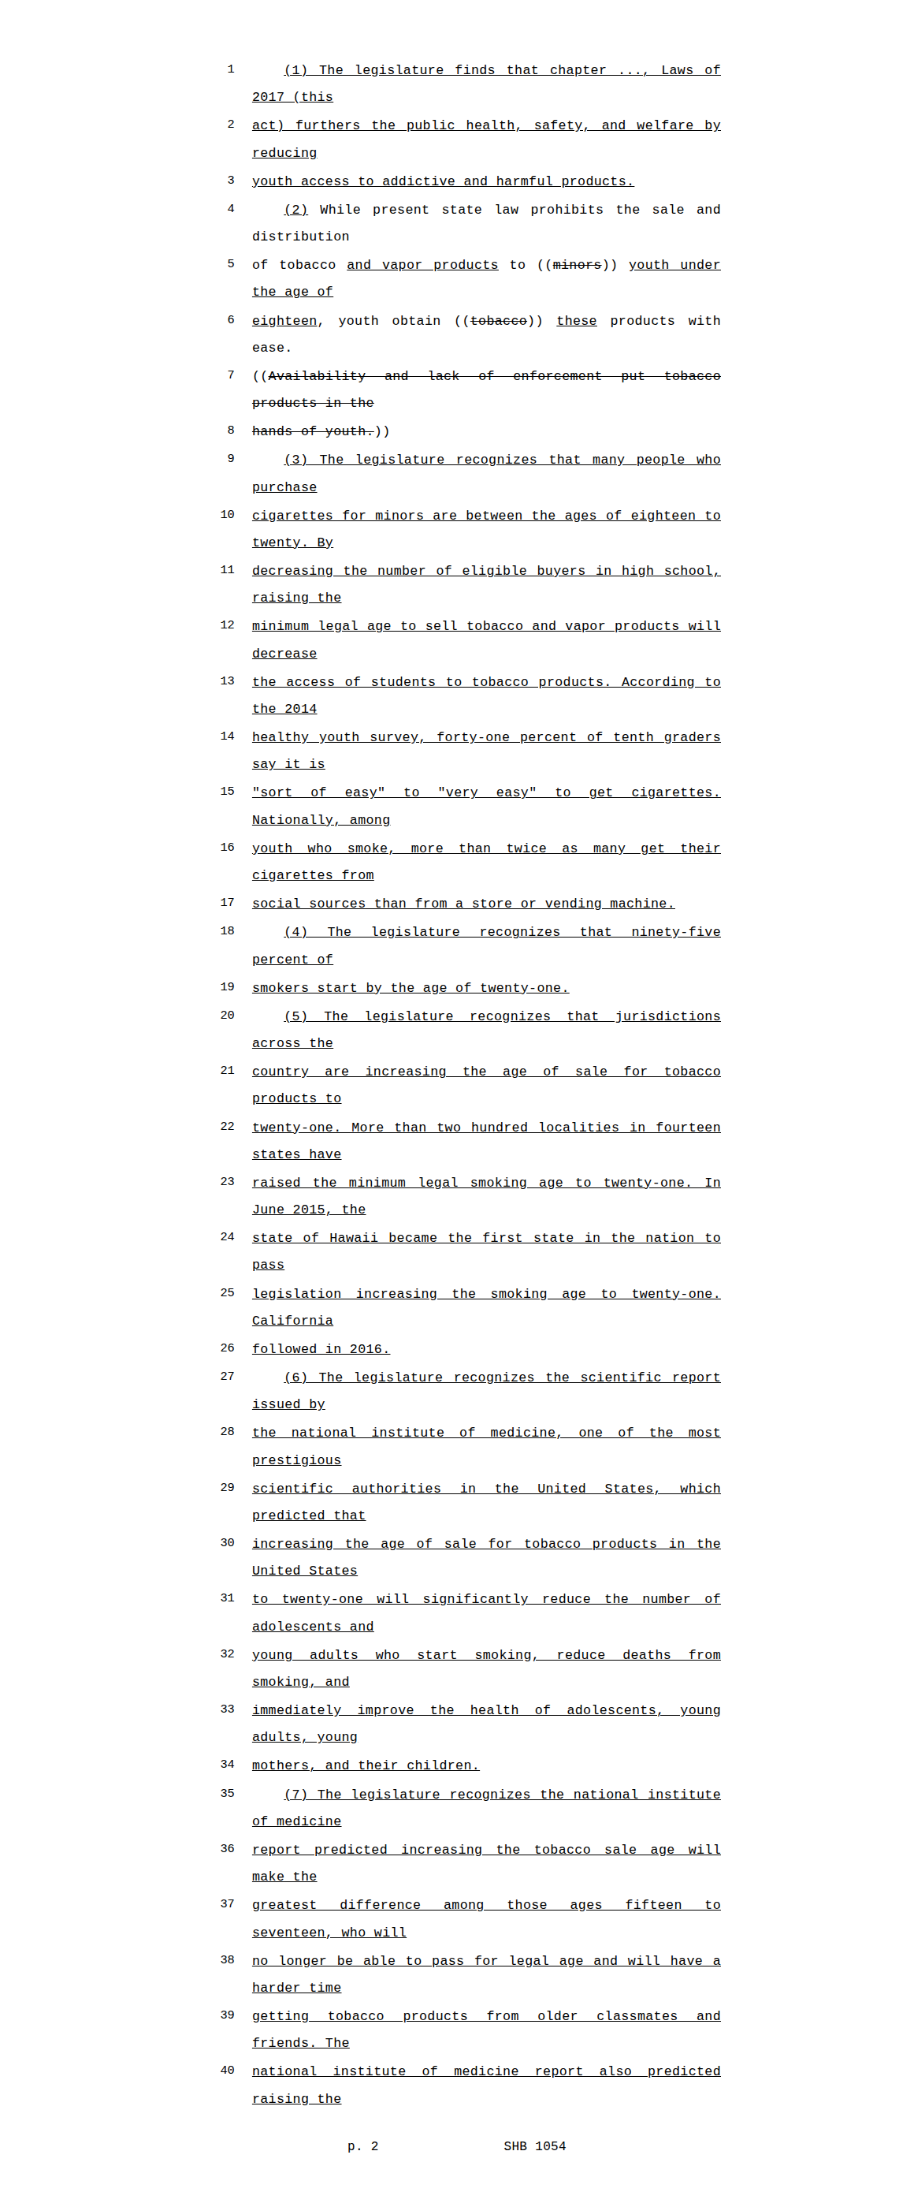| 1 | (1) The legislature finds that chapter ..., Laws of 2017 (this |
| 2 | act) furthers the public health, safety, and welfare by reducing |
| 3 | youth access to addictive and harmful products. |
| 4 | (2) While present state law prohibits the sale and distribution |
| 5 | of tobacco and vapor products to (( minors )) youth under the age of |
| 6 | eighteen , youth obtain (( tobacco )) these products with ease. |
| 7 | (( Availability and lack of enforcement put tobacco products in the |
| 8 | hands of youth. )) |
| 9 | (3) The legislature recognizes that many people who purchase |
| 10 | cigarettes for minors are between the ages of eighteen to twenty. By |
| 11 | decreasing the number of eligible buyers in high school, raising the |
| 12 | minimum legal age to sell tobacco and vapor products will decrease |
| 13 | the access of students to tobacco products. According to the 2014 |
| 14 | healthy youth survey, forty-one percent of tenth graders say it is |
| 15 | "sort of easy" to "very easy" to get cigarettes. Nationally, among |
| 16 | youth who smoke, more than twice as many get their cigarettes from |
| 17 | social sources than from a store or vending machine. |
| 18 | (4) The legislature recognizes that ninety-five percent of |
| 19 | smokers start by the age of twenty-one. |
| 20 | (5) The legislature recognizes that jurisdictions across the |
| 21 | country are increasing the age of sale for tobacco products to |
| 22 | twenty-one. More than two hundred localities in fourteen states have |
| 23 | raised the minimum legal smoking age to twenty-one. In June 2015, the |
| 24 | state of Hawaii became the first state in the nation to pass |
| 25 | legislation increasing the smoking age to twenty-one. California |
| 26 | followed in 2016. |
| 27 | (6) The legislature recognizes the scientific report issued by |
| 28 | the national institute of medicine, one of the most prestigious |
| 29 | scientific authorities in the United States, which predicted that |
| 30 | increasing the age of sale for tobacco products in the United States |
| 31 | to twenty-one will significantly reduce the number of adolescents and |
| 32 | young adults who start smoking, reduce deaths from smoking, and |
| 33 | immediately improve the health of adolescents, young adults, young |
| 34 | mothers, and their children. |
| 35 | (7) The legislature recognizes the national institute of medicine |
| 36 | report predicted increasing the tobacco sale age will make the |
| 37 | greatest difference among those ages fifteen to seventeen, who will |
| 38 | no longer be able to pass for legal age and will have a harder time |
| 39 | getting tobacco products from older classmates and friends. The |
| 40 | national institute of medicine report also predicted raising the |
p. 2 SHB 1054